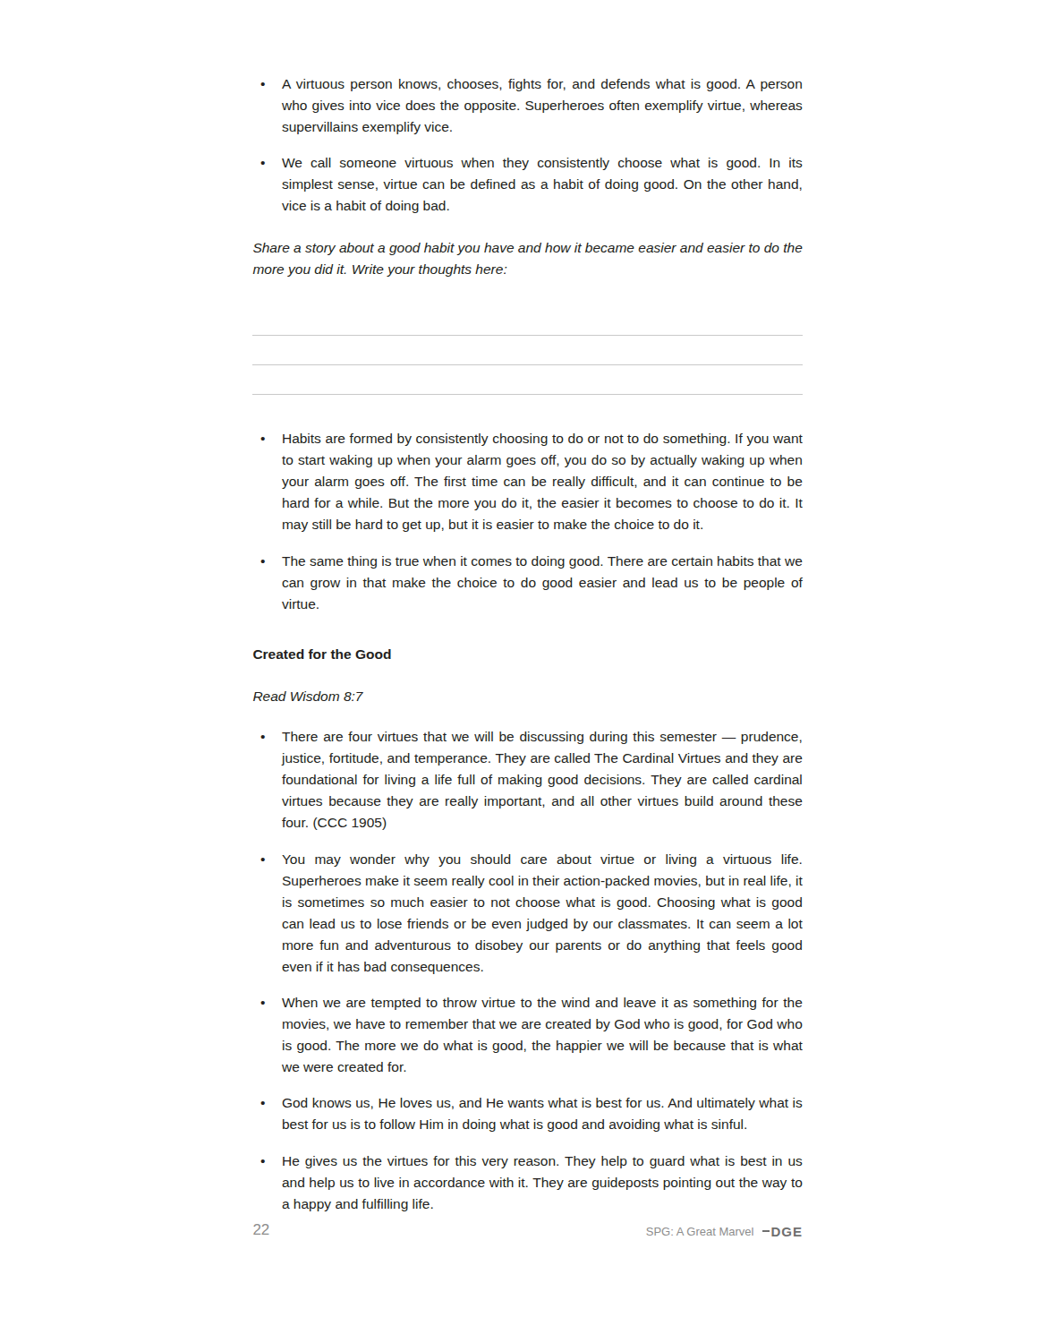A virtuous person knows, chooses, fights for, and defends what is good. A person who gives into vice does the opposite. Superheroes often exemplify virtue, whereas supervillains exemplify vice.
We call someone virtuous when they consistently choose what is good. In its simplest sense, virtue can be defined as a habit of doing good. On the other hand, vice is a habit of doing bad.
Share a story about a good habit you have and how it became easier and easier to do the more you did it. Write your thoughts here:
Habits are formed by consistently choosing to do or not to do something. If you want to start waking up when your alarm goes off, you do so by actually waking up when your alarm goes off. The first time can be really difficult, and it can continue to be hard for a while. But the more you do it, the easier it becomes to choose to do it. It may still be hard to get up, but it is easier to make the choice to do it.
The same thing is true when it comes to doing good. There are certain habits that we can grow in that make the choice to do good easier and lead us to be people of virtue.
Created for the Good
Read Wisdom 8:7
There are four virtues that we will be discussing during this semester — prudence, justice, fortitude, and temperance. They are called The Cardinal Virtues and they are foundational for living a life full of making good decisions. They are called cardinal virtues because they are really important, and all other virtues build around these four. (CCC 1905)
You may wonder why you should care about virtue or living a virtuous life. Superheroes make it seem really cool in their action-packed movies, but in real life, it is sometimes so much easier to not choose what is good. Choosing what is good can lead us to lose friends or be even judged by our classmates. It can seem a lot more fun and adventurous to disobey our parents or do anything that feels good even if it has bad consequences.
When we are tempted to throw virtue to the wind and leave it as something for the movies, we have to remember that we are created by God who is good, for God who is good. The more we do what is good, the happier we will be because that is what we were created for.
God knows us, He loves us, and He wants what is best for us. And ultimately what is best for us is to follow Him in doing what is good and avoiding what is sinful.
He gives us the virtues for this very reason. They help to guard what is best in us and help us to live in accordance with it. They are guideposts pointing out the way to a happy and fulfilling life.
22
SPG: A Great Marvel DGE